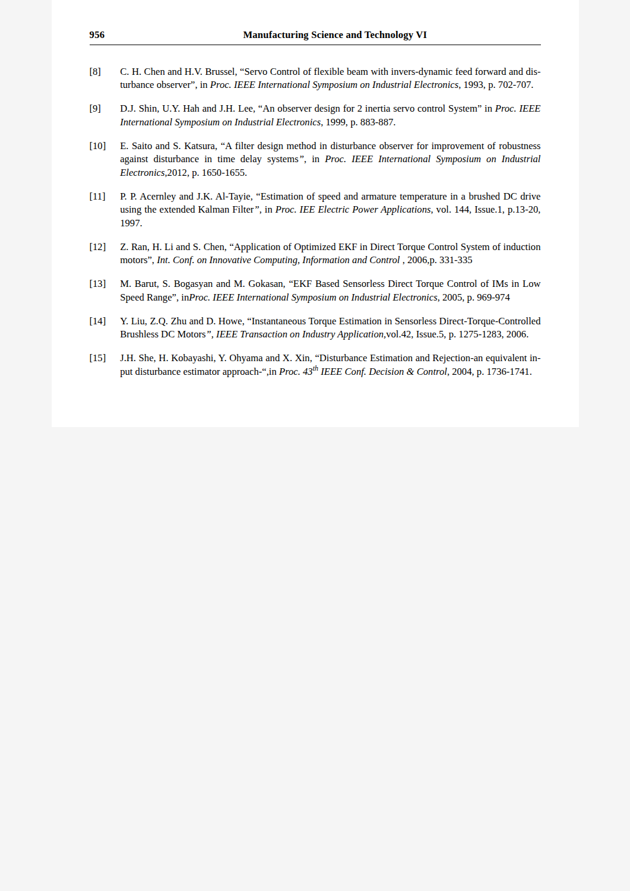956 Manufacturing Science and Technology VI
[8] C. H. Chen and H.V. Brussel, “Servo Control of flexible beam with invers-dynamic feed forward and disturbance observer”, in Proc. IEEE International Symposium on Industrial Electronics, 1993, p. 702-707.
[9] D.J. Shin, U.Y. Hah and J.H. Lee, “An observer design for 2 inertia servo control System” in Proc. IEEE International Symposium on Industrial Electronics, 1999, p. 883-887.
[10] E. Saito and S. Katsura, “A filter design method in disturbance observer for improvement of robustness against disturbance in time delay systems”, in Proc. IEEE International Symposium on Industrial Electronics,2012, p. 1650-1655.
[11] P. P. Acernley and J.K. Al-Tayie, “Estimation of speed and armature temperature in a brushed DC drive using the extended Kalman Filter”, in Proc. IEE Electric Power Applications, vol. 144, Issue.1, p.13-20, 1997.
[12] Z. Ran, H. Li and S. Chen, “Application of Optimized EKF in Direct Torque Control System of induction motors”, Int. Conf. on Innovative Computing, Information and Control , 2006,p. 331-335
[13] M. Barut, S. Bogasyan and M. Gokasan, “EKF Based Sensorless Direct Torque Control of IMs in Low Speed Range”, inProc. IEEE International Symposium on Industrial Electronics, 2005, p. 969-974
[14] Y. Liu, Z.Q. Zhu and D. Howe, “Instantaneous Torque Estimation in Sensorless Direct-Torque-Controlled Brushless DC Motors”, IEEE Transaction on Industry Application, vol.42, Issue.5, p. 1275-1283, 2006.
[15] J.H. She, H. Kobayashi, Y. Ohyama and X. Xin, “Disturbance Estimation and Rejection-an equivalent input disturbance estimator approach-“,in Proc. 43th IEEE Conf. Decision & Control, 2004, p. 1736-1741.